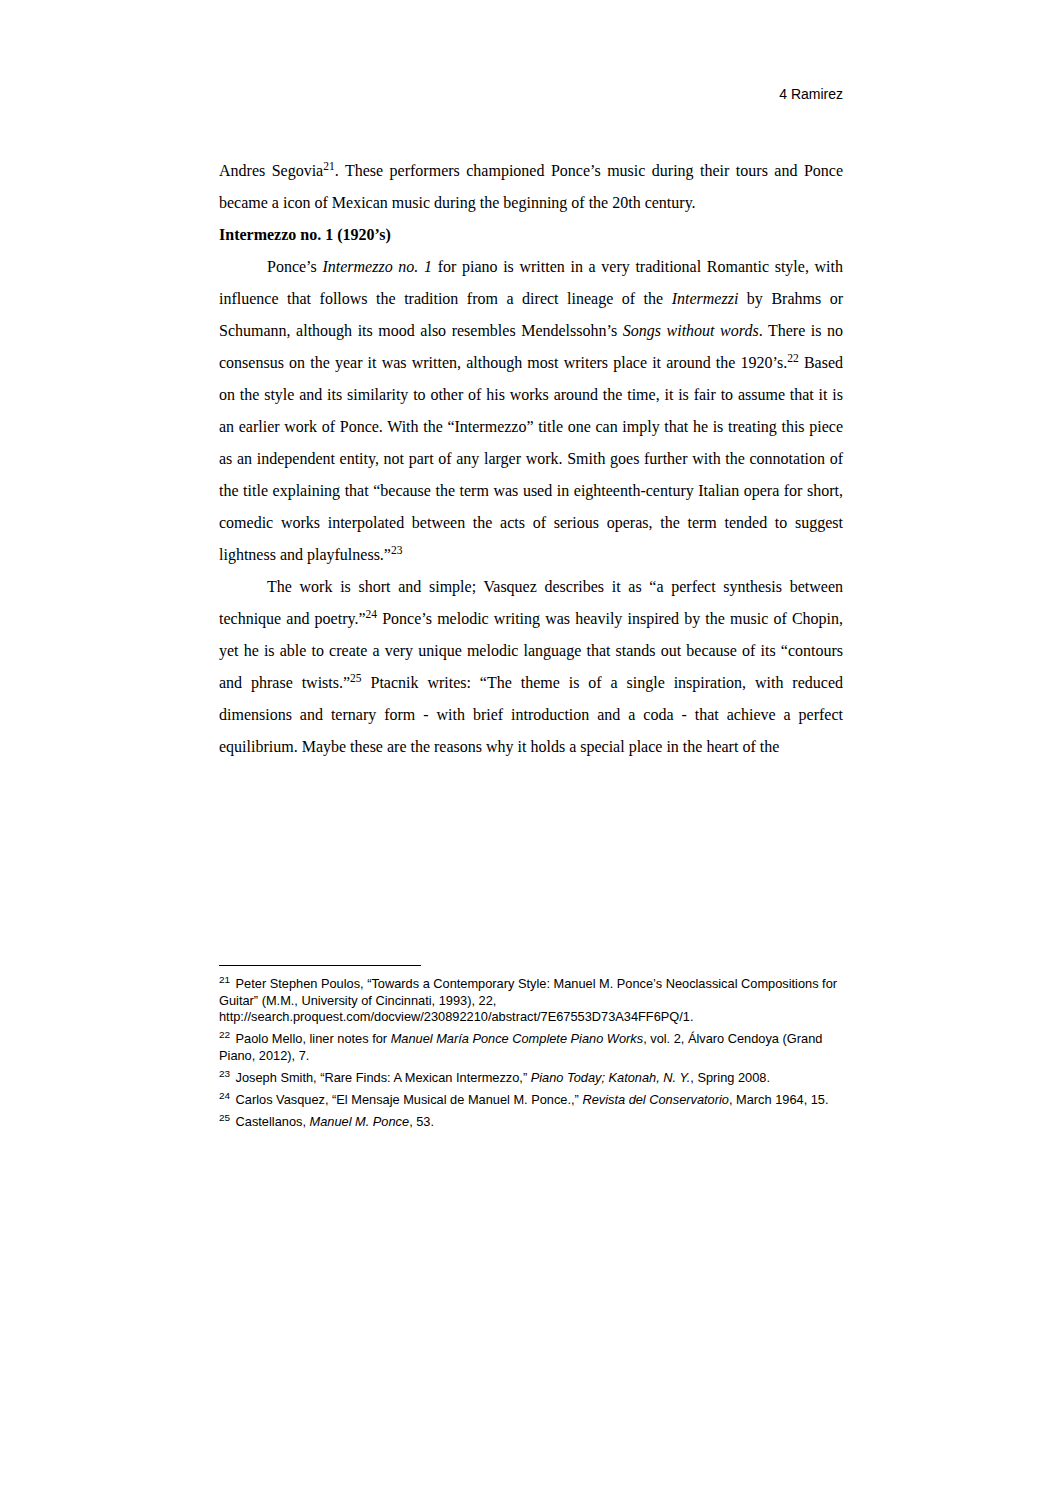4 Ramirez
Andres Segovia21. These performers championed Ponce’s music during their tours and Ponce became a icon of Mexican music during the beginning of the 20th century.
Intermezzo no. 1 (1920’s)
Ponce’s Intermezzo no. 1 for piano is written in a very traditional Romantic style, with influence that follows the tradition from a direct lineage of the Intermezzi by Brahms or Schumann, although its mood also resembles Mendelssohn’s Songs without words. There is no consensus on the year it was written, although most writers place it around the 1920’s.22 Based on the style and its similarity to other of his works around the time, it is fair to assume that it is an earlier work of Ponce. With the “Intermezzo” title one can imply that he is treating this piece as an independent entity, not part of any larger work. Smith goes further with the connotation of the title explaining that “because the term was used in eighteenth-century Italian opera for short, comedic works interpolated between the acts of serious operas, the term tended to suggest lightness and playfulness.”23
The work is short and simple; Vasquez describes it as “a perfect synthesis between technique and poetry.”24 Ponce’s melodic writing was heavily inspired by the music of Chopin, yet he is able to create a very unique melodic language that stands out because of its “contours and phrase twists.”25 Ptacnik writes: “The theme is of a single inspiration, with reduced dimensions and ternary form - with brief introduction and a coda - that achieve a perfect equilibrium. Maybe these are the reasons why it holds a special place in the heart of the
21 Peter Stephen Poulos, “Towards a Contemporary Style: Manuel M. Ponce’s Neoclassical Compositions for Guitar” (M.M., University of Cincinnati, 1993), 22,
http://search.proquest.com/docview/230892210/abstract/7E67553D73A34FF6PQ/1.
22 Paolo Mello, liner notes for Manuel María Ponce Complete Piano Works, vol. 2, Álvaro Cendoya (Grand Piano, 2012), 7.
23 Joseph Smith, “Rare Finds: A Mexican Intermezzo,” Piano Today; Katonah, N. Y., Spring 2008.
24 Carlos Vasquez, “El Mensaje Musical de Manuel M. Ponce.,” Revista del Conservatorio, March 1964, 15.
25 Castellanos, Manuel M. Ponce, 53.